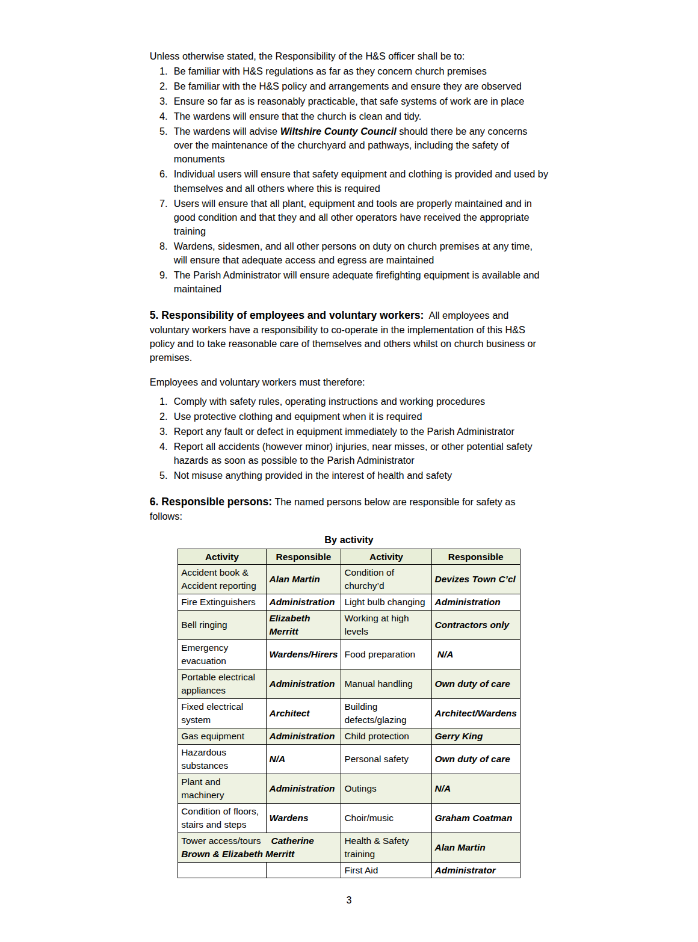Unless otherwise stated, the Responsibility of the H&S officer shall be to:
Be familiar with H&S regulations as far as they concern church premises
Be familiar with the H&S policy and arrangements and ensure they are observed
Ensure so far as is reasonably practicable, that safe systems of work are in place
The wardens will ensure that the church is clean and tidy.
The wardens will advise Wiltshire County Council should there be any concerns over the maintenance of the churchyard and pathways, including the safety of monuments
Individual users will ensure that safety equipment and clothing is provided and used by themselves and all others where this is required
Users will ensure that all plant, equipment and tools are properly maintained and in good condition and that they and all other operators have received the appropriate training
Wardens, sidesmen, and all other persons on duty on church premises at any time, will ensure that adequate access and egress are maintained
The Parish Administrator will ensure adequate firefighting equipment is available and maintained
5. Responsibility of employees and voluntary workers:
All employees and voluntary workers have a responsibility to co-operate in the implementation of this H&S policy and to take reasonable care of themselves and others whilst on church business or premises.
Employees and voluntary workers must therefore:
Comply with safety rules, operating instructions and working procedures
Use protective clothing and equipment when it is required
Report any fault or defect in equipment immediately to the Parish Administrator
Report all accidents (however minor) injuries, near misses, or other potential safety hazards as soon as possible to the Parish Administrator
Not misuse anything provided in the interest of health and safety
6. Responsible persons:
The named persons below are responsible for safety as follows:
By activity
| Activity | Responsible | Activity | Responsible |
| --- | --- | --- | --- |
| Accident book & Accident reporting | Alan Martin | Condition of churchy’d | Devizes Town C’cl |
| Fire Extinguishers | Administration | Light bulb changing | Administration |
| Bell ringing | Elizabeth Merritt | Working at high levels | Contractors only |
| Emergency evacuation | Wardens/Hirers | Food preparation | N/A |
| Portable electrical appliances | Administration | Manual handling | Own duty of care |
| Fixed electrical system | Architect | Building defects/glazing | Architect/Wardens |
| Gas equipment | Administration | Child protection | Gerry King |
| Hazardous substances | N/A | Personal safety | Own duty of care |
| Plant and machinery | Administration | Outings | N/A |
| Condition of floors, stairs and steps | Wardens | Choir/music | Graham Coatman |
| Tower access/tours Catherine Brown & Elizabeth Merritt | Health & Safety training | Alan Martin |
| | | First Aid | Administrator |
3